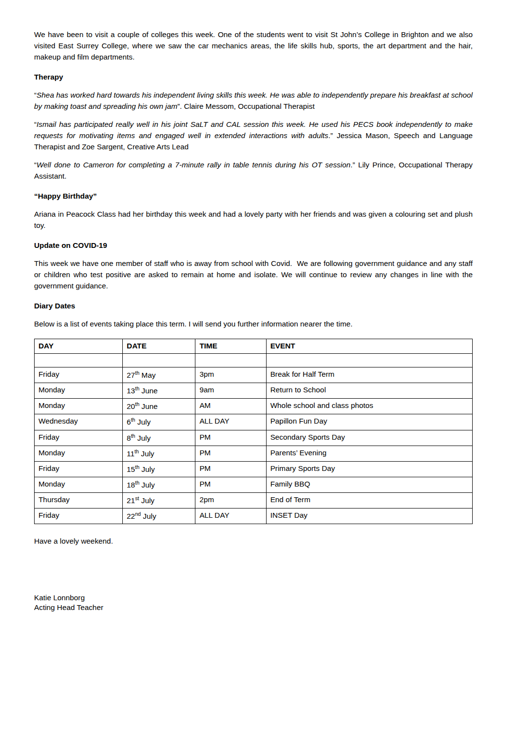We have been to visit a couple of colleges this week. One of the students went to visit St John’s College in Brighton and we also visited East Surrey College, where we saw the car mechanics areas, the life skills hub, sports, the art department and the hair, makeup and film departments.
Therapy
“Shea has worked hard towards his independent living skills this week. He was able to independently prepare his breakfast at school by making toast and spreading his own jam”. Claire Messom, Occupational Therapist
“Ismail has participated really well in his joint SaLT and CAL session this week. He used his PECS book independently to make requests for motivating items and engaged well in extended interactions with adults.” Jessica Mason, Speech and Language Therapist and Zoe Sargent, Creative Arts Lead
“Well done to Cameron for completing a 7-minute rally in table tennis during his OT session.” Lily Prince, Occupational Therapy Assistant.
“Happy Birthday”
Ariana in Peacock Class had her birthday this week and had a lovely party with her friends and was given a colouring set and plush toy.
Update on COVID-19
This week we have one member of staff who is away from school with Covid. We are following government guidance and any staff or children who test positive are asked to remain at home and isolate. We will continue to review any changes in line with the government guidance.
Diary Dates
Below is a list of events taking place this term. I will send you further information nearer the time.
| DAY | DATE | TIME | EVENT |
| --- | --- | --- | --- |
| Friday | 27 th May | 3pm | Break for Half Term |
| Monday | 13 th June | 9am | Return to School |
| Monday | 20 th June | AM | Whole school and class photos |
| Wednesday | 6 th July | ALL DAY | Papillon Fun Day |
| Friday | 8 th July | PM | Secondary Sports Day |
| Monday | 11 th July | PM | Parents’ Evening |
| Friday | 15 th July | PM | Primary Sports Day |
| Monday | 18 th July | PM | Family BBQ |
| Thursday | 21 st July | 2pm | End of Term |
| Friday | 22 nd July | ALL DAY | INSET Day |
Have a lovely weekend.
Katie Lonnborg
Acting Head Teacher